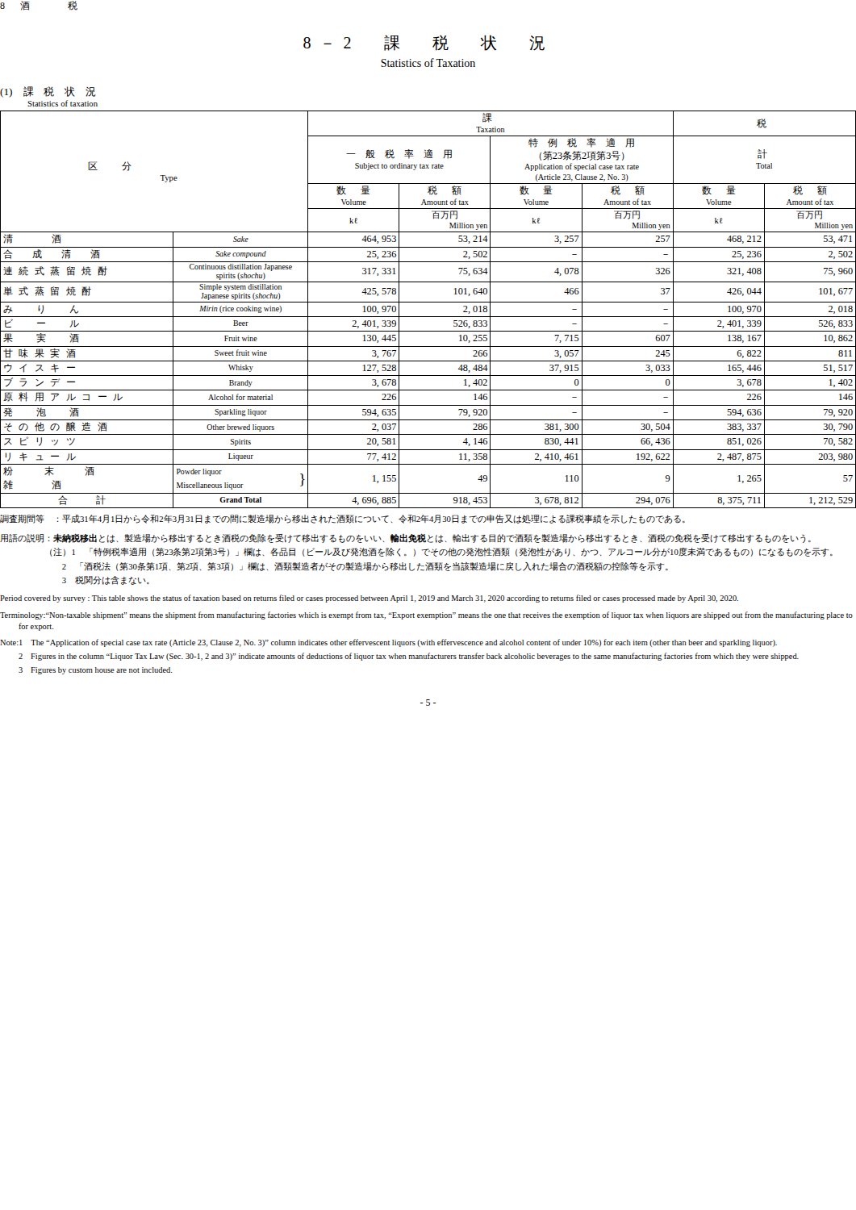8 酒 税
8－2　課　税　状　況
Statistics of Taxation
(1)　課 税 状 況
Statistics of taxation
| 区 分 Type | 課 Taxation | 税 |
| --- | --- | --- |
| 一 般 税 率 適 用 Subject to ordinary tax rate | 特 例 税 率 適 用 （第23条第2項第3号） Application of special case tax rate (Article 23, Clause 2, No. 3) | 計 Total |
| 数 量 Volume | 税 額 Amount of tax | 数 量 Volume | 税 額 Amount of tax | 数 量 Volume | 税 額 Amount of tax |
| kℓ | 百万円 Million yen | kℓ | 百万円 Million yen | kℓ | 百万円 Million yen |
| 清 酒 | Sake | 464, 953 | 53, 214 | 3, 257 | 257 | 468, 212 | 53, 471 |
| 合 成 清 酒 | Sake compound | 25, 236 | 2, 502 | － | － | 25, 236 | 2, 502 |
| 連 続 式 蒸 留 焼 酎 | Continuous distillation Japanese spirits ( shochu ) | 317, 331 | 75, 634 | 4, 078 | 326 | 321, 408 | 75, 960 |
| 単 式 蒸 留 焼 酎 | Simple system distillation Japanese spirits ( shochu ) | 425, 578 | 101, 640 | 466 | 37 | 426, 044 | 101, 677 |
| み り ん | Mirin (rice cooking wine) | 100, 970 | 2, 018 | － | － | 100, 970 | 2, 018 |
| ビ ー ル | Beer | 2, 401, 339 | 526, 833 | － | － | 2, 401, 339 | 526, 833 |
| 果 実 酒 | Fruit wine | 130, 445 | 10, 255 | 7, 715 | 607 | 138, 167 | 10, 862 |
| 甘 味 果 実 酒 | Sweet fruit wine | 3, 767 | 266 | 3, 057 | 245 | 6, 822 | 811 |
| ウ イ ス キ ー | Whisky | 127, 528 | 48, 484 | 37, 915 | 3, 033 | 165, 446 | 51, 517 |
| ブ ラ ン デ ー | Brandy | 3, 678 | 1, 402 | 0 | 0 | 3, 678 | 1, 402 |
| 原 料 用 ア ル コ ー ル | Alcohol for material | 226 | 146 | － | － | 226 | 146 |
| 発 泡 酒 | Sparkling liquor | 594, 635 | 79, 920 | － | － | 594, 636 | 79, 920 |
| そ の 他 の 醸 造 酒 | Other brewed liquors | 2, 037 | 286 | 381, 300 | 30, 504 | 383, 337 | 30, 790 |
| ス ピ リ ッ ツ | Spirits | 20, 581 | 4, 146 | 830, 441 | 66, 436 | 851, 026 | 70, 582 |
| リ キ ュ ー ル | Liqueur | 77, 412 | 11, 358 | 2, 410, 461 | 192, 622 | 2, 487, 875 | 203, 980 |
| 粉 末 酒 | Powder liquor } | 1, 155 | 49 | 110 | 9 | 1, 265 | 57 |
| 雑 酒 | Miscellaneous liquor |
| 合 計 | Grand Total | 4, 696, 885 | 918, 453 | 3, 678, 812 | 294, 076 | 8, 375, 711 | 1, 212, 529 |
調査期間等　：平成31年4月1日から令和2年3月31日までの間に製造場から移出された酒類について、令和2年4月30日までの申告又は処理による課税事績を示したものである。
用語の説明：未納税移出とは、製造場から移出するとき酒税の免除を受けて移出するものをいい、輸出免税とは、輸出する目的で酒類を製造場から移出するとき、酒税の免税を受けて移出するものをいう。
（注）1　「特例税率適用（第23条第2項第3号）」欄は、各品目（ビール及び発泡酒を除く。）でその他の発泡性酒類（発泡性があり、かつ、アルコール分が10度未満であるもの）になるものを示す。
2　「酒税法（第30条第1項、第2項、第3項）」欄は、酒類製造者がその製造場から移出した酒類を当該製造場に戻し入れた場合の酒税額の控除等を示す。
3　税関分は含まない。
Period covered by survey : This table shows the status of taxation based on returns filed or cases processed between April 1, 2019 and March 31, 2020 according to returns filed or cases processed made by April 30, 2020.
Terminology:“Non-taxable shipment” means the shipment from manufacturing factories which is exempt from tax, “Export exemption” means the one that receives the exemption of liquor tax when liquors are shipped out from the manufacturing place to for export.
Note:1　The “Application of special case tax rate (Article 23, Clause 2, No. 3)” column indicates other effervescent liquors (with effervescence and alcohol content of under 10%) for each item (other than beer and sparkling liquor).
2　Figures in the column “Liquor Tax Law (Sec. 30-1, 2 and 3)” indicate amounts of deductions of liquor tax when manufacturers transfer back alcoholic beverages to the same manufacturing factories from which they were shipped.
3　Figures by custom house are not included.
- 5 -